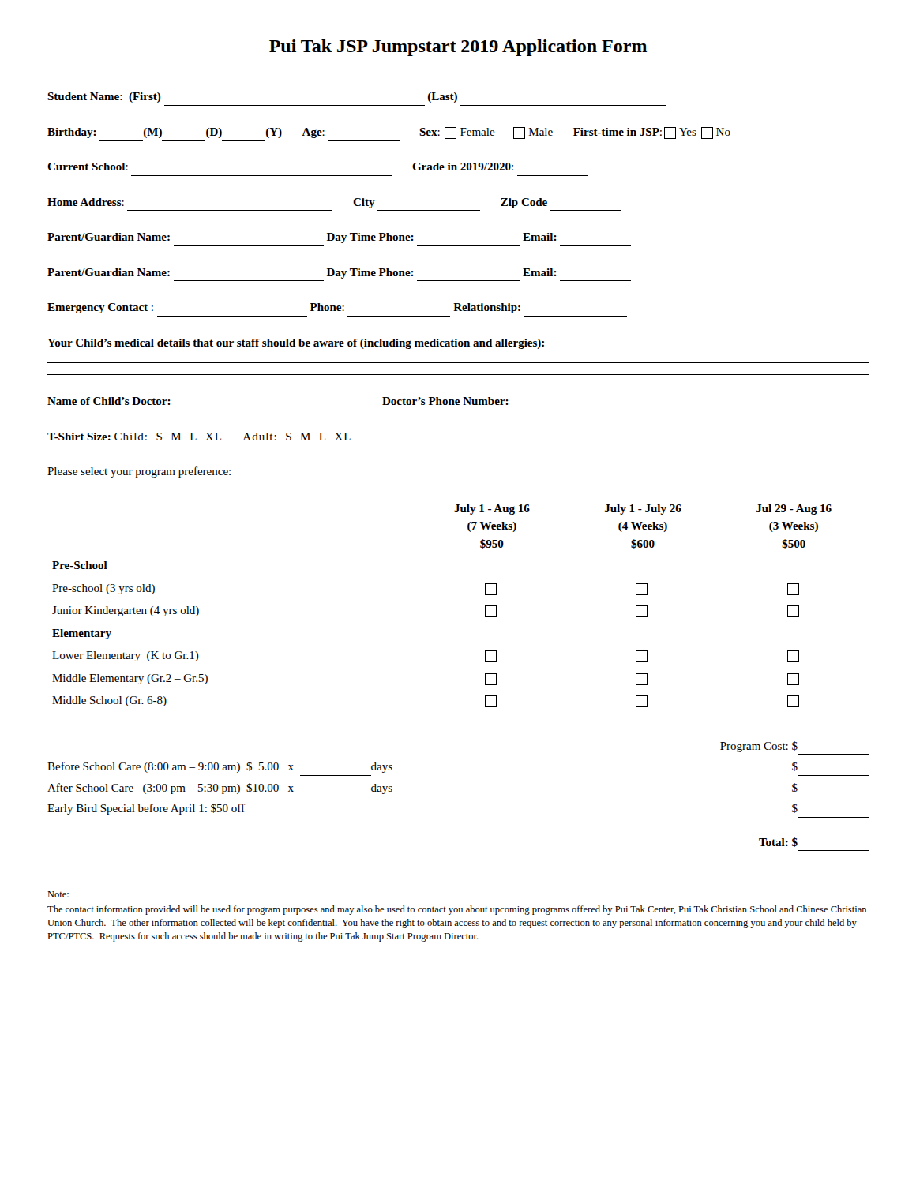Pui Tak JSP Jumpstart 2019 Application Form
Student Name: (First) (Last)
Birthday: (M) (D) (Y) Age: Sex: Female Male First-time in JSP: Yes No
Current School: Grade in 2019/2020:
Home Address: City Zip Code
Parent/Guardian Name: Day Time Phone: Email:
Parent/Guardian Name: Day Time Phone: Email:
Emergency Contact : Phone: Relationship:
Your Child’s medical details that our staff should be aware of (including medication and allergies):
Name of Child’s Doctor: Doctor’s Phone Number:
T-Shirt Size: Child: S M L XL Adult: S M L XL
Please select your program preference:
| | July 1 - Aug 16 (7 Weeks) $950 | July 1 - July 26 (4 Weeks) $600 | Jul 29 - Aug 16 (3 Weeks) $500 |
| --- | --- | --- | --- |
| Pre-School | | | |
| Pre-school (3 yrs old) | | | |
| Junior Kindergarten (4 yrs old) | | | |
| Elementary | | | |
| Lower Elementary (K to Gr.1) | | | |
| Middle Elementary (Gr.2 – Gr.5) | | | |
| Middle School (Gr. 6-8) | | | |
| | Program Cost: $ |
| Before School Care (8:00 am – 9:00 am) $ 5.00 x days | $ |
| After School Care (3:00 pm – 5:30 pm) $10.00 x days | $ |
| Early Bird Special before April 1: $50 off | $ |
| | Total: $ |
Note:
The contact information provided will be used for program purposes and may also be used to contact you about upcoming programs offered by Pui Tak Center, Pui Tak Christian School and Chinese Christian Union Church. The other information collected will be kept confidential. You have the right to obtain access to and to request correction to any personal information concerning you and your child held by PTC/PTCS. Requests for such access should be made in writing to the Pui Tak Jump Start Program Director.